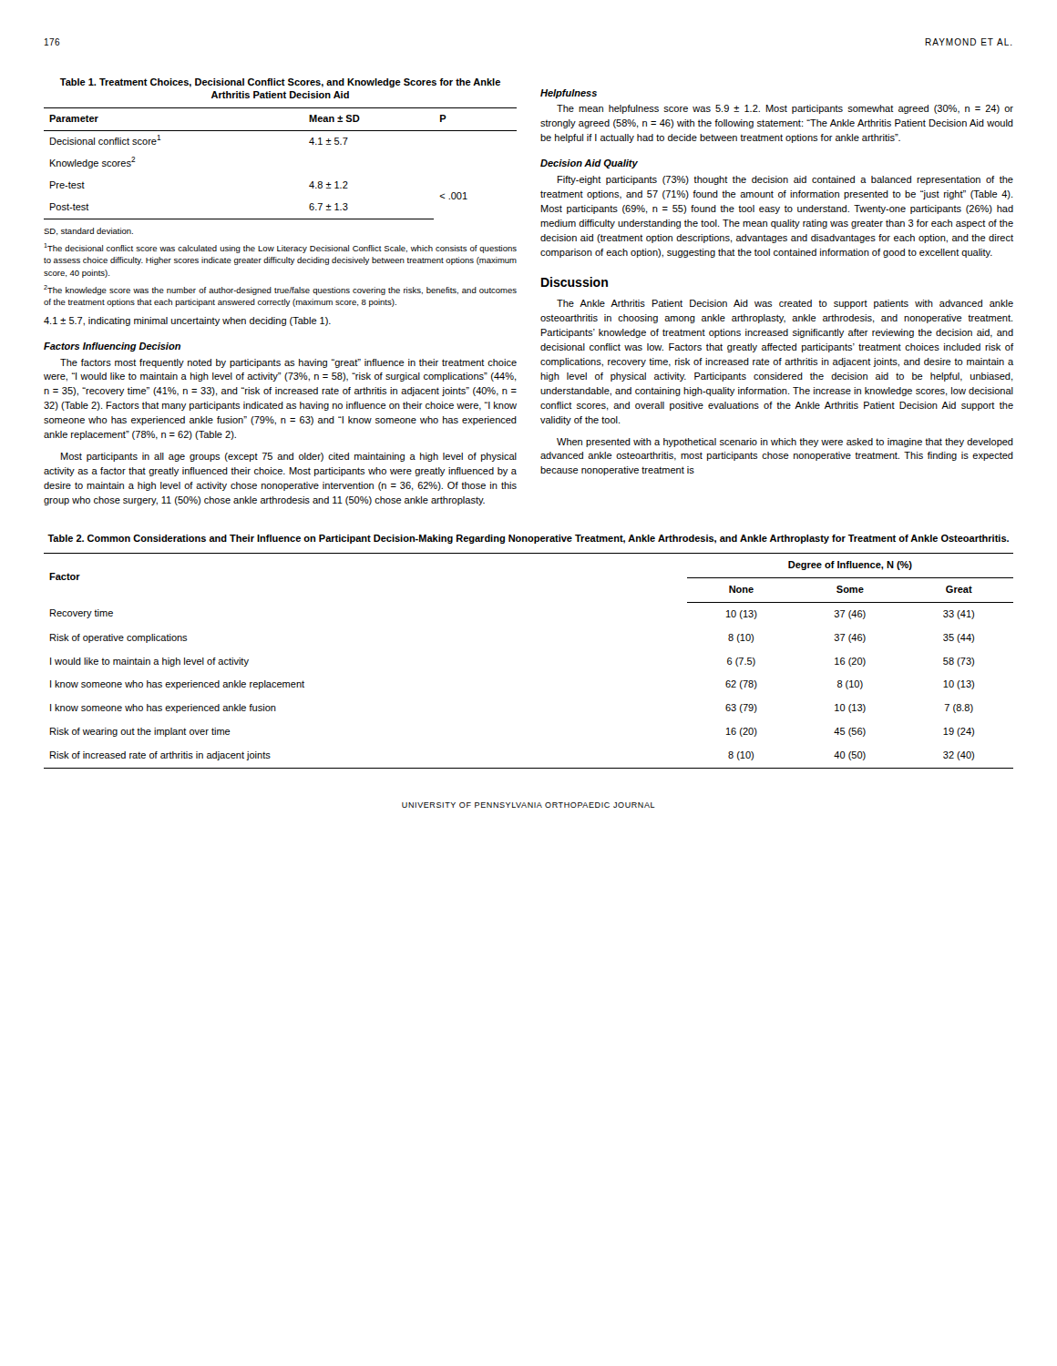176
RAYMOND ET AL.
Table 1. Treatment Choices, Decisional Conflict Scores, and Knowledge Scores for the Ankle Arthritis Patient Decision Aid
| Parameter | Mean ± SD | P |
| --- | --- | --- |
| Decisional conflict score 1 | 4.1 ± 5.7 | |
| Knowledge scores 2 | | |
| Pre-test | 4.8 ± 1.2 | < .001 |
| Post-test | 6.7 ± 1.3 |
SD, standard deviation.
1The decisional conflict score was calculated using the Low Literacy Decisional Conflict Scale, which consists of questions to assess choice difficulty. Higher scores indicate greater difficulty deciding decisively between treatment options (maximum score, 40 points).
2The knowledge score was the number of author-designed true/false questions covering the risks, benefits, and outcomes of the treatment options that each participant answered correctly (maximum score, 8 points).
4.1 ± 5.7, indicating minimal uncertainty when deciding (Table 1).
Factors Influencing Decision
The factors most frequently noted by participants as having “great” influence in their treatment choice were, “I would like to maintain a high level of activity” (73%, n = 58), “risk of surgical complications” (44%, n = 35), “recovery time” (41%, n = 33), and “risk of increased rate of arthritis in adjacent joints” (40%, n = 32) (Table 2). Factors that many participants indicated as having no influence on their choice were, “I know someone who has experienced ankle fusion” (79%, n = 63) and “I know someone who has experienced ankle replacement” (78%, n = 62) (Table 2).
Most participants in all age groups (except 75 and older) cited maintaining a high level of physical activity as a factor that greatly influenced their choice. Most participants who were greatly influenced by a desire to maintain a high level of activity chose nonoperative intervention (n = 36, 62%). Of those in this group who chose surgery, 11 (50%) chose ankle arthrodesis and 11 (50%) chose ankle arthroplasty.
Helpfulness
The mean helpfulness score was 5.9 ± 1.2. Most participants somewhat agreed (30%, n = 24) or strongly agreed (58%, n = 46) with the following statement: “The Ankle Arthritis Patient Decision Aid would be helpful if I actually had to decide between treatment options for ankle arthritis”.
Decision Aid Quality
Fifty-eight participants (73%) thought the decision aid contained a balanced representation of the treatment options, and 57 (71%) found the amount of information presented to be “just right” (Table 4). Most participants (69%, n = 55) found the tool easy to understand. Twenty-one participants (26%) had medium difficulty understanding the tool. The mean quality rating was greater than 3 for each aspect of the decision aid (treatment option descriptions, advantages and disadvantages for each option, and the direct comparison of each option), suggesting that the tool contained information of good to excellent quality.
Discussion
The Ankle Arthritis Patient Decision Aid was created to support patients with advanced ankle osteoarthritis in choosing among ankle arthroplasty, ankle arthrodesis, and nonoperative treatment. Participants’ knowledge of treatment options increased significantly after reviewing the decision aid, and decisional conflict was low. Factors that greatly affected participants’ treatment choices included risk of complications, recovery time, risk of increased rate of arthritis in adjacent joints, and desire to maintain a high level of physical activity. Participants considered the decision aid to be helpful, unbiased, understandable, and containing high-quality information. The increase in knowledge scores, low decisional conflict scores, and overall positive evaluations of the Ankle Arthritis Patient Decision Aid support the validity of the tool.
When presented with a hypothetical scenario in which they were asked to imagine that they developed advanced ankle osteoarthritis, most participants chose nonoperative treatment. This finding is expected because nonoperative treatment is
Table 2. Common Considerations and Their Influence on Participant Decision-Making Regarding Nonoperative Treatment, Ankle Arthrodesis, and Ankle Arthroplasty for Treatment of Ankle Osteoarthritis.
| Factor | Degree of Influence, N (%) |
| --- | --- |
| None | Some | Great |
| Recovery time | 10 (13) | 37 (46) | 33 (41) |
| Risk of operative complications | 8 (10) | 37 (46) | 35 (44) |
| I would like to maintain a high level of activity | 6 (7.5) | 16 (20) | 58 (73) |
| I know someone who has experienced ankle replacement | 62 (78) | 8 (10) | 10 (13) |
| I know someone who has experienced ankle fusion | 63 (79) | 10 (13) | 7 (8.8) |
| Risk of wearing out the implant over time | 16 (20) | 45 (56) | 19 (24) |
| Risk of increased rate of arthritis in adjacent joints | 8 (10) | 40 (50) | 32 (40) |
UNIVERSITY OF PENNSYLVANIA ORTHOPAEDIC JOURNAL